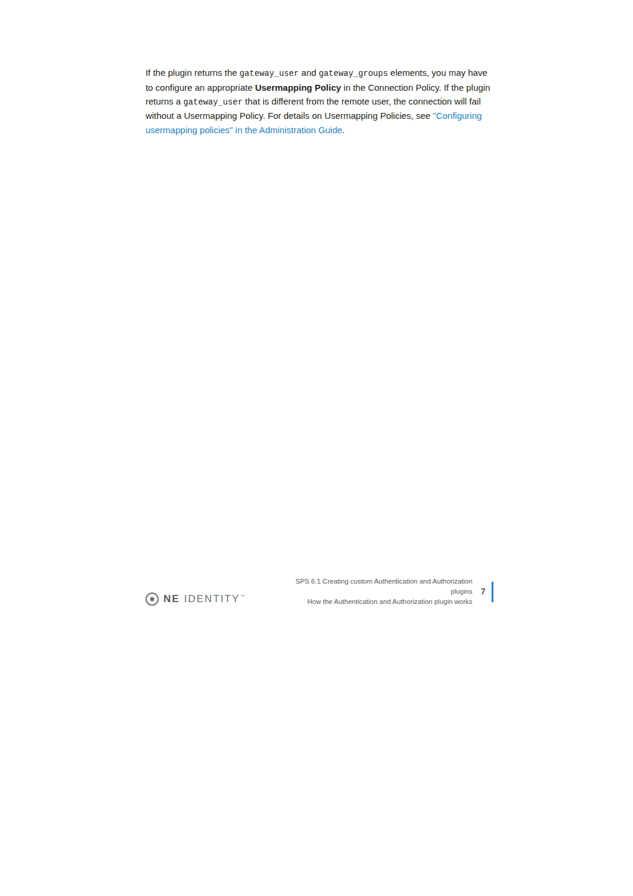If the plugin returns the gateway_user and gateway_groups elements, you may have to configure an appropriate Usermapping Policy in the Connection Policy. If the plugin returns a gateway_user that is different from the remote user, the connection will fail without a Usermapping Policy. For details on Usermapping Policies, see "Configuring usermapping policies" in the Administration Guide.
NE IDENTITY™
SPS 6.1 Creating custom Authentication and Authorization plugins
How the Authentication and Authorization plugin works
7